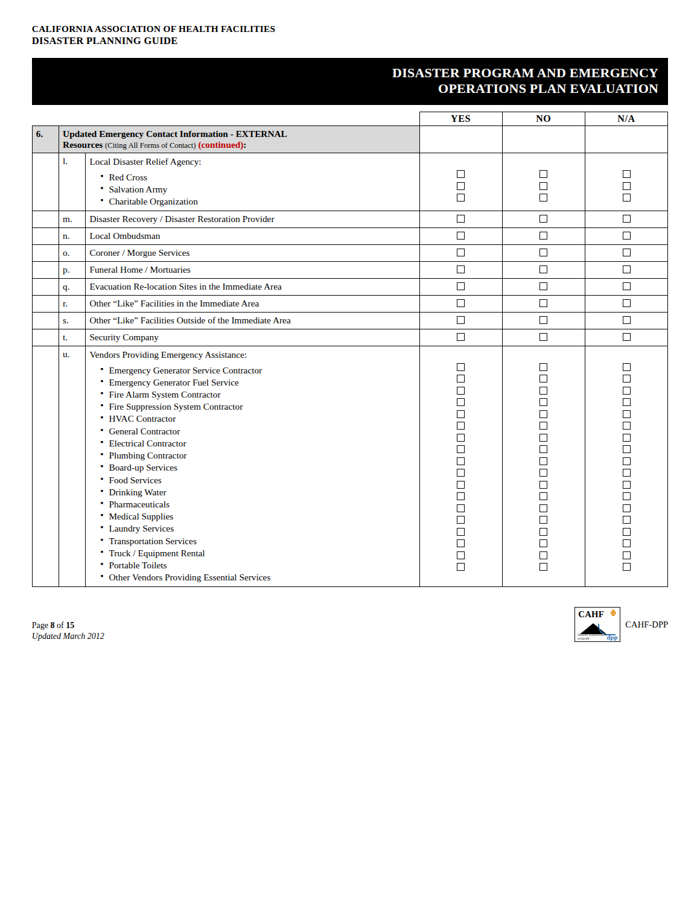CALIFORNIA ASSOCIATION OF HEALTH FACILITIES
DISASTER PLANNING GUIDE
DISASTER PROGRAM AND EMERGENCY
OPERATIONS PLAN EVALUATION
| | YES | NO | N/A |
| 6. | Updated Emergency Contact Information - EXTERNAL Resources (Citing All Forms of Contact) (continued) : | | | |
| | l. | Local Disaster Relief Agency: Red Cross Salvation Army Charitable Organization | | | |
| | m. | Disaster Recovery / Disaster Restoration Provider | | | |
| | n. | Local Ombudsman | | | |
| | o. | Coroner / Morgue Services | | | |
| | p. | Funeral Home / Mortuaries | | | |
| | q. | Evacuation Re-location Sites in the Immediate Area | | | |
| | r. | Other “Like” Facilities in the Immediate Area | | | |
| | s. | Other “Like” Facilities Outside of the Immediate Area | | | |
| | t. | Security Company | | | |
| | u. | Vendors Providing Emergency Assistance: Emergency Generator Service Contractor Emergency Generator Fuel Service Fire Alarm System Contractor Fire Suppression System Contractor HVAC Contractor General Contractor Electrical Contractor Plumbing Contractor Board-up Services Food Services Drinking Water Pharmaceuticals Medical Supplies Laundry Services Transportation Services Truck / Equipment Rental Portable Toilets Other Vendors Providing Essential Services | | | |
Page 8 of 15
Updated March 2012
CAHF dpp disaster preparedness
program
CAHF-DPP